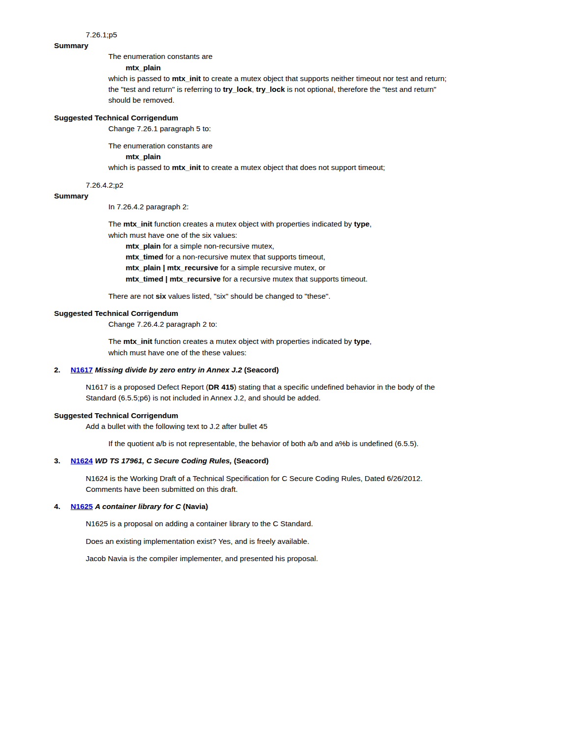7.26.1;p5
Summary
The enumeration constants are
mtx_plain
which is passed to mtx_init to create a mutex object that supports neither timeout nor test and return; the "test and return" is referring to try_lock, try_lock is not optional, therefore the "test and return" should be removed.
Suggested Technical Corrigendum
Change 7.26.1 paragraph 5 to:
The enumeration constants are
mtx_plain
which is passed to mtx_init to create a mutex object that does not support timeout;
7.26.4.2;p2
Summary
In 7.26.4.2 paragraph 2:
The mtx_init function creates a mutex object with properties indicated by type,
which must have one of the six values:
mtx_plain for a simple non-recursive mutex,
mtx_timed for a non-recursive mutex that supports timeout,
mtx_plain | mtx_recursive for a simple recursive mutex, or
mtx_timed | mtx_recursive for a recursive mutex that supports timeout.
There are not six values listed, "six" should be changed to "these".
Suggested Technical Corrigendum
Change 7.26.4.2 paragraph 2 to:
The mtx_init function creates a mutex object with properties indicated by type,
which must have one of the these values:
2.
N1617 Missing divide by zero entry in Annex J.2 (Seacord)
N1617 is a proposed Defect Report (DR 415) stating that a specific undefined behavior in the body of the Standard (6.5.5;p6) is not included in Annex J.2, and should be added.
Suggested Technical Corrigendum
Add a bullet with the following text to J.2 after bullet 45
If the quotient a/b is not representable, the behavior of both a/b and a%b is undefined (6.5.5).
3.
N1624 WD TS 17961, C Secure Coding Rules, (Seacord)
N1624 is the Working Draft of a Technical Specification for C Secure Coding Rules, Dated 6/26/2012. Comments have been submitted on this draft.
4.
N1625 A container library for C (Navia)
N1625 is a proposal on adding a container library to the C Standard.
Does an existing implementation exist? Yes, and is freely available.
Jacob Navia is the compiler implementer, and presented his proposal.